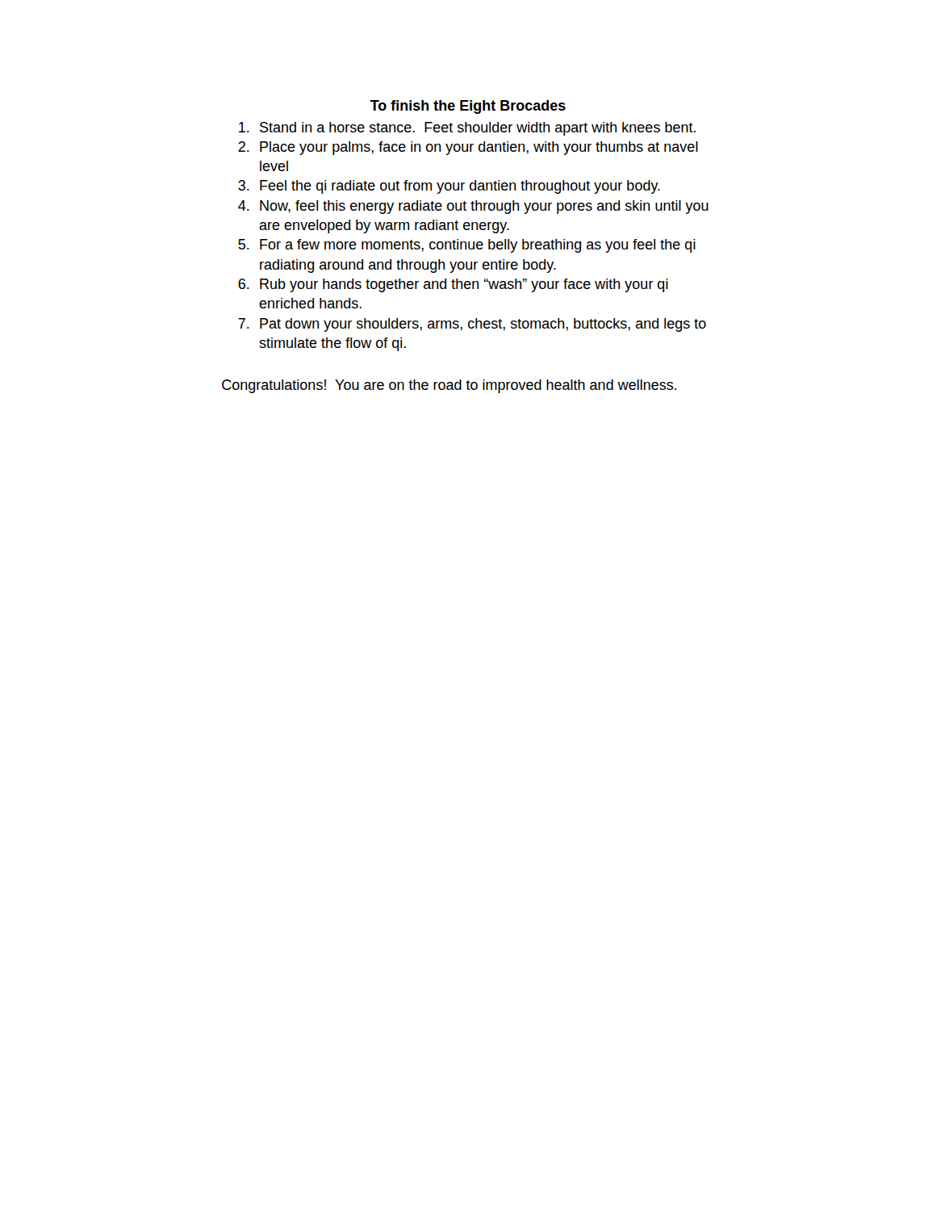To finish the Eight Brocades
Stand in a horse stance. Feet shoulder width apart with knees bent.
Place your palms, face in on your dantien, with your thumbs at navel level
Feel the qi radiate out from your dantien throughout your body.
Now, feel this energy radiate out through your pores and skin until you are enveloped by warm radiant energy.
For a few more moments, continue belly breathing as you feel the qi radiating around and through your entire body.
Rub your hands together and then “wash” your face with your qi enriched hands.
Pat down your shoulders, arms, chest, stomach, buttocks, and legs to stimulate the flow of qi.
Congratulations! You are on the road to improved health and wellness.